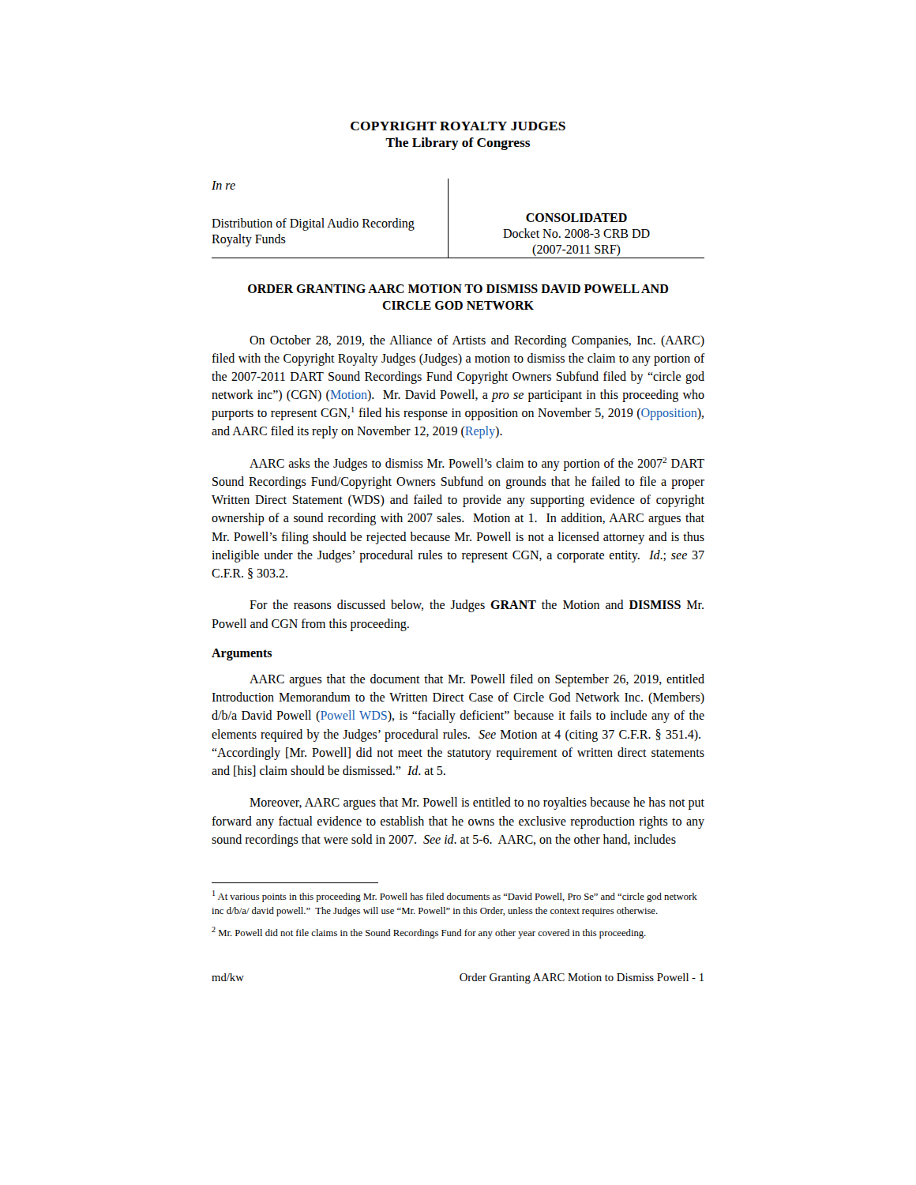COPYRIGHT ROYALTY JUDGES
The Library of Congress
| In re Distribution of Digital Audio Recording Royalty Funds | CONSOLIDATED Docket No. 2008-3 CRB DD (2007-2011 SRF) |
Order Granting AARC Motion to Dismiss David Powell and Circle God Network
On October 28, 2019, the Alliance of Artists and Recording Companies, Inc. (AARC) filed with the Copyright Royalty Judges (Judges) a motion to dismiss the claim to any portion of the 2007-2011 DART Sound Recordings Fund Copyright Owners Subfund filed by “circle god network inc”) (CGN) (Motion). Mr. David Powell, a pro se participant in this proceeding who purports to represent CGN,1 filed his response in opposition on November 5, 2019 (Opposition), and AARC filed its reply on November 12, 2019 (Reply).
AARC asks the Judges to dismiss Mr. Powell’s claim to any portion of the 20072 DART Sound Recordings Fund/Copyright Owners Subfund on grounds that he failed to file a proper Written Direct Statement (WDS) and failed to provide any supporting evidence of copyright ownership of a sound recording with 2007 sales. Motion at 1. In addition, AARC argues that Mr. Powell’s filing should be rejected because Mr. Powell is not a licensed attorney and is thus ineligible under the Judges’ procedural rules to represent CGN, a corporate entity. Id.; see 37 C.F.R. § 303.2.
For the reasons discussed below, the Judges GRANT the Motion and DISMISS Mr. Powell and CGN from this proceeding.
Arguments
AARC argues that the document that Mr. Powell filed on September 26, 2019, entitled Introduction Memorandum to the Written Direct Case of Circle God Network Inc. (Members) d/b/a David Powell (Powell WDS), is “facially deficient” because it fails to include any of the elements required by the Judges’ procedural rules. See Motion at 4 (citing 37 C.F.R. § 351.4). “Accordingly [Mr. Powell] did not meet the statutory requirement of written direct statements and [his] claim should be dismissed.” Id. at 5.
Moreover, AARC argues that Mr. Powell is entitled to no royalties because he has not put forward any factual evidence to establish that he owns the exclusive reproduction rights to any sound recordings that were sold in 2007. See id. at 5-6. AARC, on the other hand, includes
1 At various points in this proceeding Mr. Powell has filed documents as “David Powell, Pro Se” and “circle god network inc d/b/a/ david powell.” The Judges will use “Mr. Powell” in this Order, unless the context requires otherwise.
2 Mr. Powell did not file claims in the Sound Recordings Fund for any other year covered in this proceeding.
md/kw
Order Granting AARC Motion to Dismiss Powell - 1